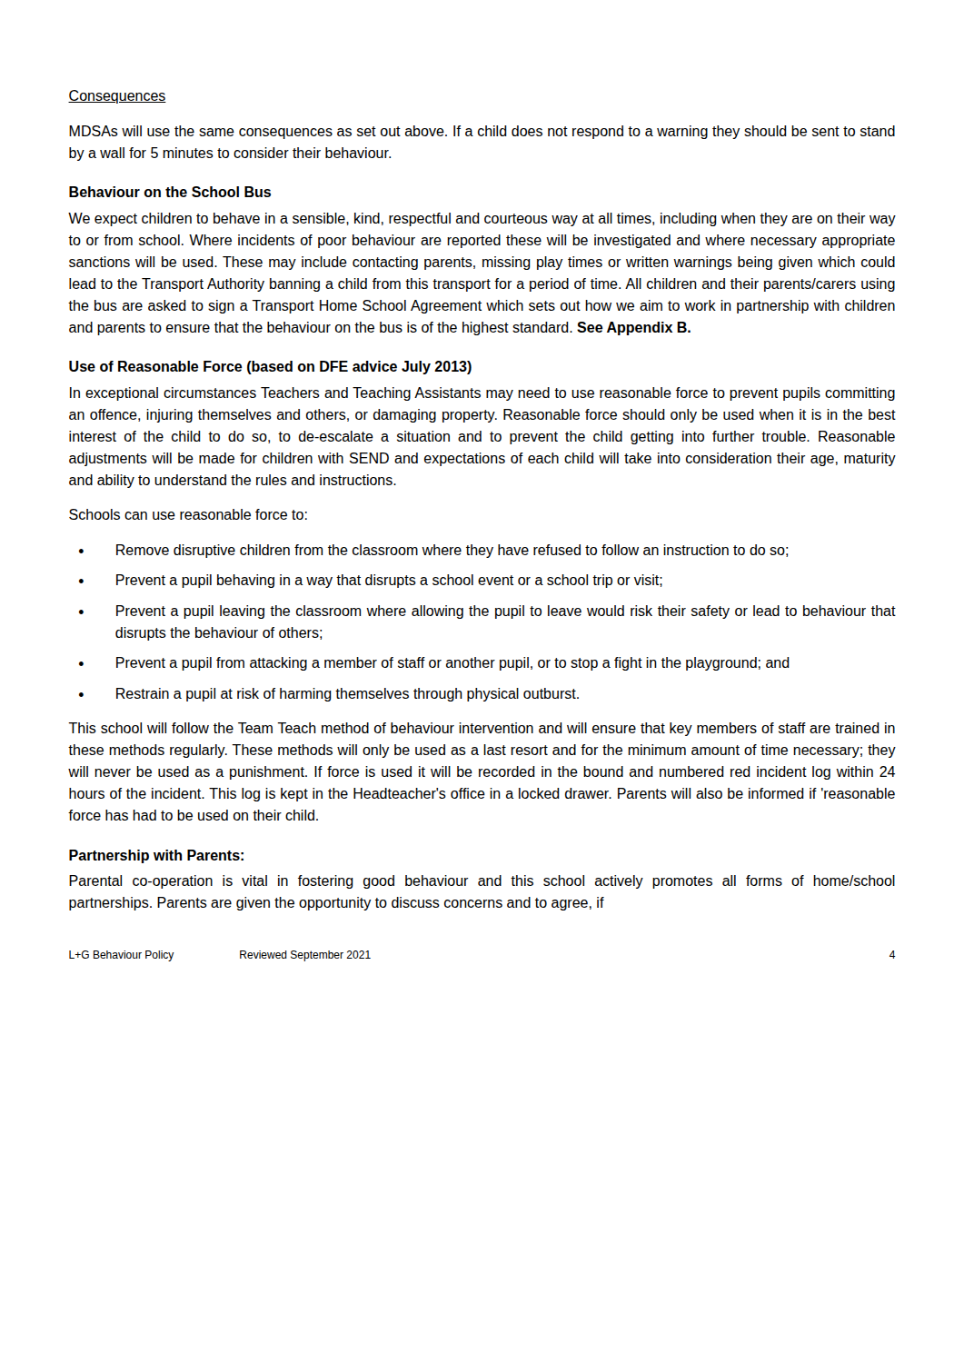Consequences
MDSAs will use the same consequences as set out above. If a child does not respond to a warning they should be sent to stand by a wall for 5 minutes to consider their behaviour.
Behaviour on the School Bus
We expect children to behave in a sensible, kind, respectful and courteous way at all times, including when they are on their way to or from school. Where incidents of poor behaviour are reported these will be investigated and where necessary appropriate sanctions will be used. These may include contacting parents, missing play times or written warnings being given which could lead to the Transport Authority banning a child from this transport for a period of time. All children and their parents/carers using the bus are asked to sign a Transport Home School Agreement which sets out how we aim to work in partnership with children and parents to ensure that the behaviour on the bus is of the highest standard. See Appendix B.
Use of Reasonable Force (based on DFE advice July 2013)
In exceptional circumstances Teachers and Teaching Assistants may need to use reasonable force to prevent pupils committing an offence, injuring themselves and others, or damaging property. Reasonable force should only be used when it is in the best interest of the child to do so, to de-escalate a situation and to prevent the child getting into further trouble. Reasonable adjustments will be made for children with SEND and expectations of each child will take into consideration their age, maturity and ability to understand the rules and instructions.
Schools can use reasonable force to:
Remove disruptive children from the classroom where they have refused to follow an instruction to do so;
Prevent a pupil behaving in a way that disrupts a school event or a school trip or visit;
Prevent a pupil leaving the classroom where allowing the pupil to leave would risk their safety or lead to behaviour that disrupts the behaviour of others;
Prevent a pupil from attacking a member of staff or another pupil, or to stop a fight in the playground; and
Restrain a pupil at risk of harming themselves through physical outburst.
This school will follow the Team Teach method of behaviour intervention and will ensure that key members of staff are trained in these methods regularly. These methods will only be used as a last resort and for the minimum amount of time necessary; they will never be used as a punishment. If force is used it will be recorded in the bound and numbered red incident log within 24 hours of the incident. This log is kept in the Headteacher's office in a locked drawer. Parents will also be informed if 'reasonable force has had to be used on their child.
Partnership with Parents:
Parental co-operation is vital in fostering good behaviour and this school actively promotes all forms of home/school partnerships. Parents are given the opportunity to discuss concerns and to agree, if
L+G Behaviour Policy Reviewed September 2021 4